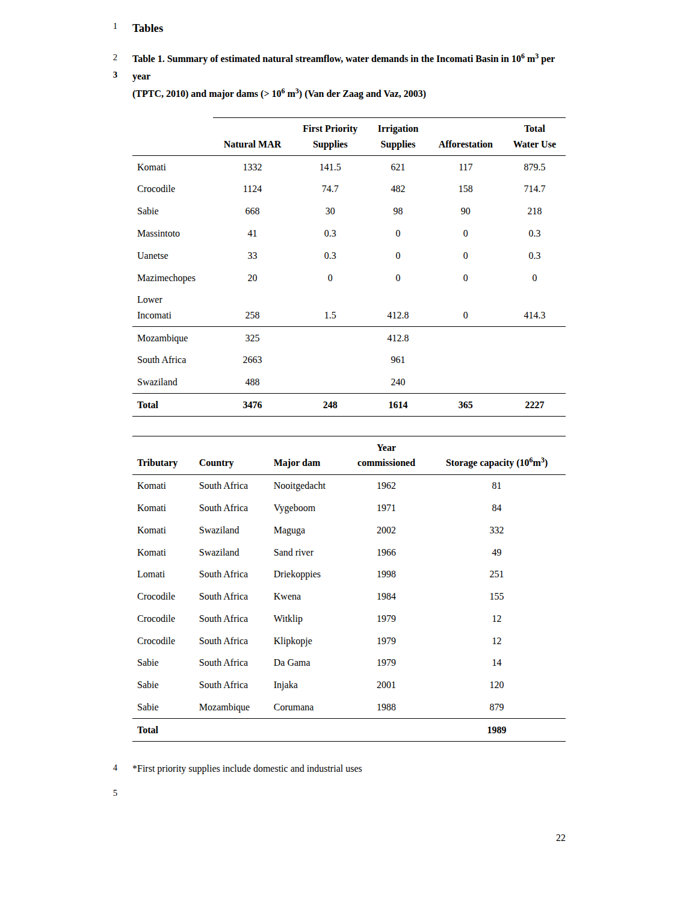1
Tables
2
Table 1. Summary of estimated natural streamflow, water demands in the Incomati Basin in 106 m3 per year
3(TPTC, 2010) and major dams (> 106 m3) (Van der Zaag and Vaz, 2003)
| | Natural MAR | First Priority Supplies | Irrigation Supplies | Afforestation | Total Water Use |
| --- | --- | --- | --- | --- | --- |
| Komati | 1332 | 141.5 | 621 | 117 | 879.5 |
| Crocodile | 1124 | 74.7 | 482 | 158 | 714.7 |
| Sabie | 668 | 30 | 98 | 90 | 218 |
| Massintoto | 41 | 0.3 | 0 | 0 | 0.3 |
| Uanetse | 33 | 0.3 | 0 | 0 | 0.3 |
| Mazimechopes | 20 | 0 | 0 | 0 | 0 |
| Lower Incomati | 258 | 1.5 | 412.8 | 0 | 414.3 |
| Mozambique | 325 | | 412.8 | | |
| South Africa | 2663 | | 961 | | |
| Swaziland | 488 | | 240 | | |
| Total | 3476 | 248 | 1614 | 365 | 2227 |
| Tributary | Country | Major dam | Year commissioned | Storage capacity (10 6 m 3 ) |
| --- | --- | --- | --- | --- |
| Komati | South Africa | Nooitgedacht | 1962 | 81 |
| Komati | South Africa | Vygeboom | 1971 | 84 |
| Komati | Swaziland | Maguga | 2002 | 332 |
| Komati | Swaziland | Sand river | 1966 | 49 |
| Lomati | South Africa | Driekoppies | 1998 | 251 |
| Crocodile | South Africa | Kwena | 1984 | 155 |
| Crocodile | South Africa | Witklip | 1979 | 12 |
| Crocodile | South Africa | Klipkopje | 1979 | 12 |
| Sabie | South Africa | Da Gama | 1979 | 14 |
| Sabie | South Africa | Injaka | 2001 | 120 |
| Sabie | Mozambique | Corumana | 1988 | 879 |
| Total | | | | 1989 |
4
*First priority supplies include domestic and industrial uses
5
22